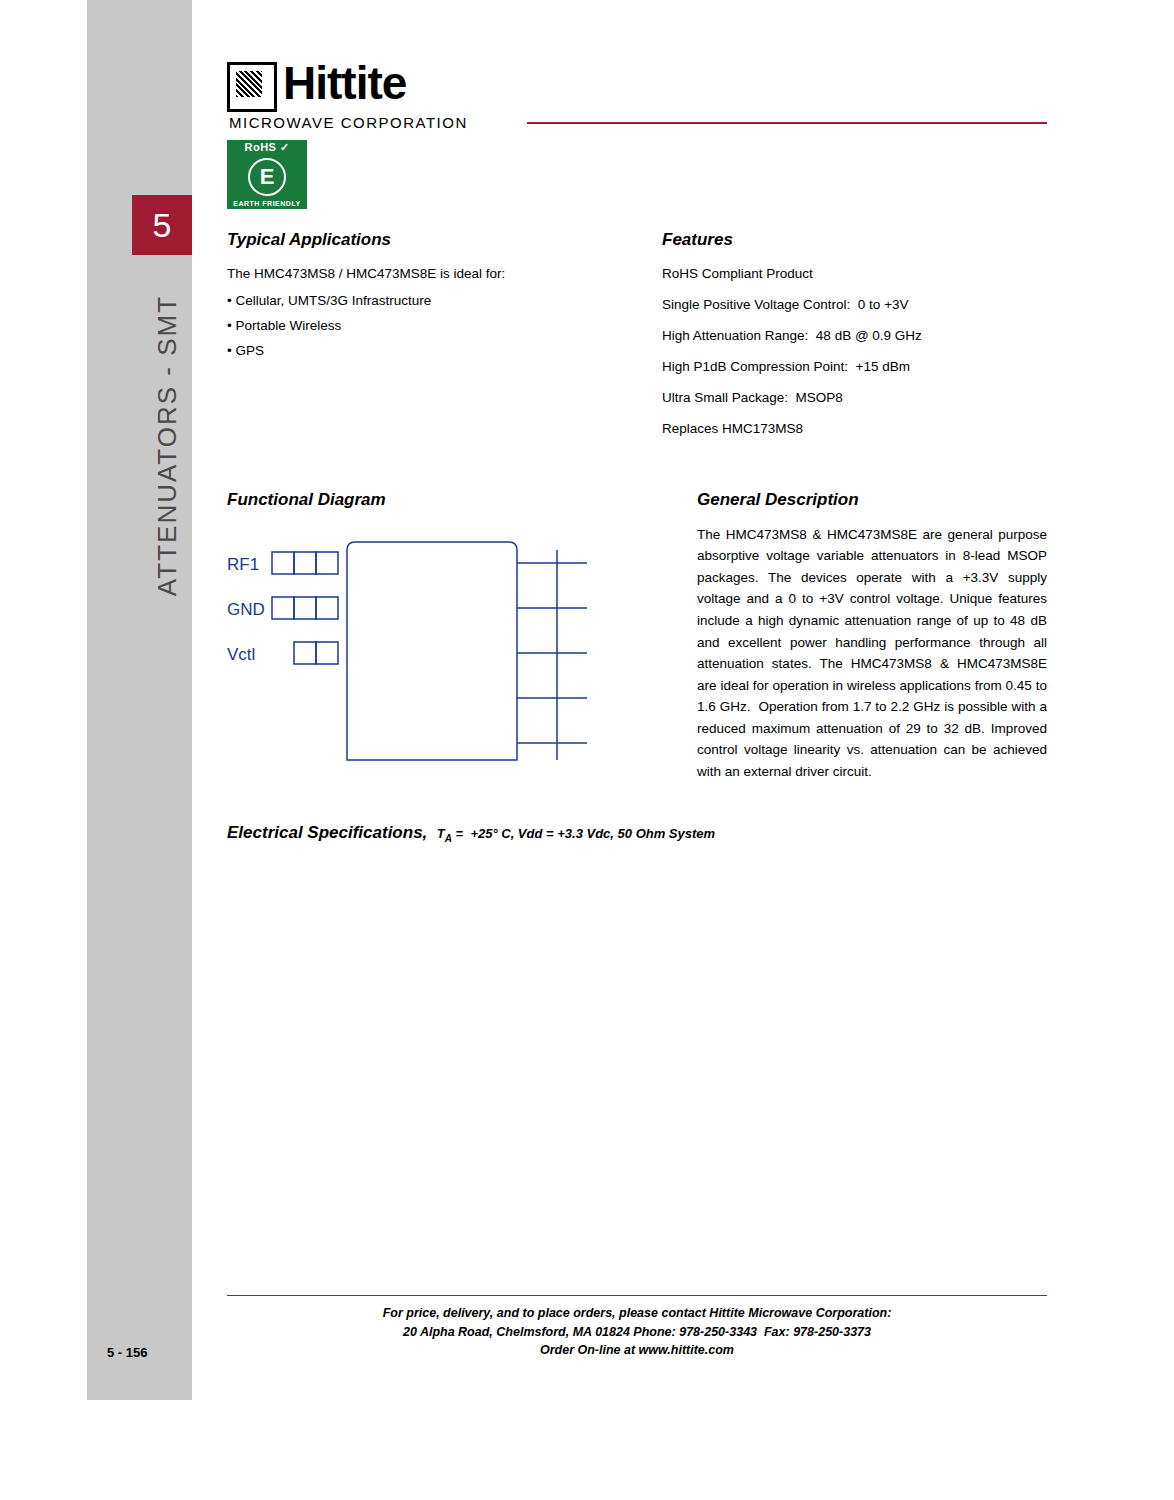5
ATTENUATORS - SMT
5 - 156
Hittite
MICROWAVE CORPORATION
RoHS ✓
E
EARTH FRIENDLY
Typical Applications
The HMC473MS8 / HMC473MS8E is ideal for:
• Cellular, UMTS/3G Infrastructure
• Portable Wireless
• GPS
Features
RoHS Compliant Product
Single Positive Voltage Control: 0 to +3V
High Attenuation Range: 48 dB @ 0.9 GHz
High P1dB Compression Point: +15 dBm
Ultra Small Package: MSOP8
Replaces HMC173MS8
Functional Diagram
RF1 GND Vctl
General Description
The HMC473MS8 & HMC473MS8E are general purpose absorptive voltage variable attenuators in 8-lead MSOP packages. The devices operate with a +3.3V supply voltage and a 0 to +3V control voltage. Unique features include a high dynamic attenuation range of up to 48 dB and excellent power handling performance through all attenuation states. The HMC473MS8 & HMC473MS8E are ideal for operation in wireless applications from 0.45 to 1.6 GHz. Operation from 1.7 to 2.2 GHz is possible with a reduced maximum attenuation of 29 to 32 dB. Improved control voltage linearity vs. attenuation can be achieved with an external driver circuit.
Electrical Specifications, TA = +25° C, Vdd = +3.3 Vdc, 50 Ohm System
For price, delivery, and to place orders, please contact Hittite Microwave Corporation:
20 Alpha Road, Chelmsford, MA 01824 Phone: 978-250-3343 Fax: 978-250-3373
Order On-line at www.hittite.com